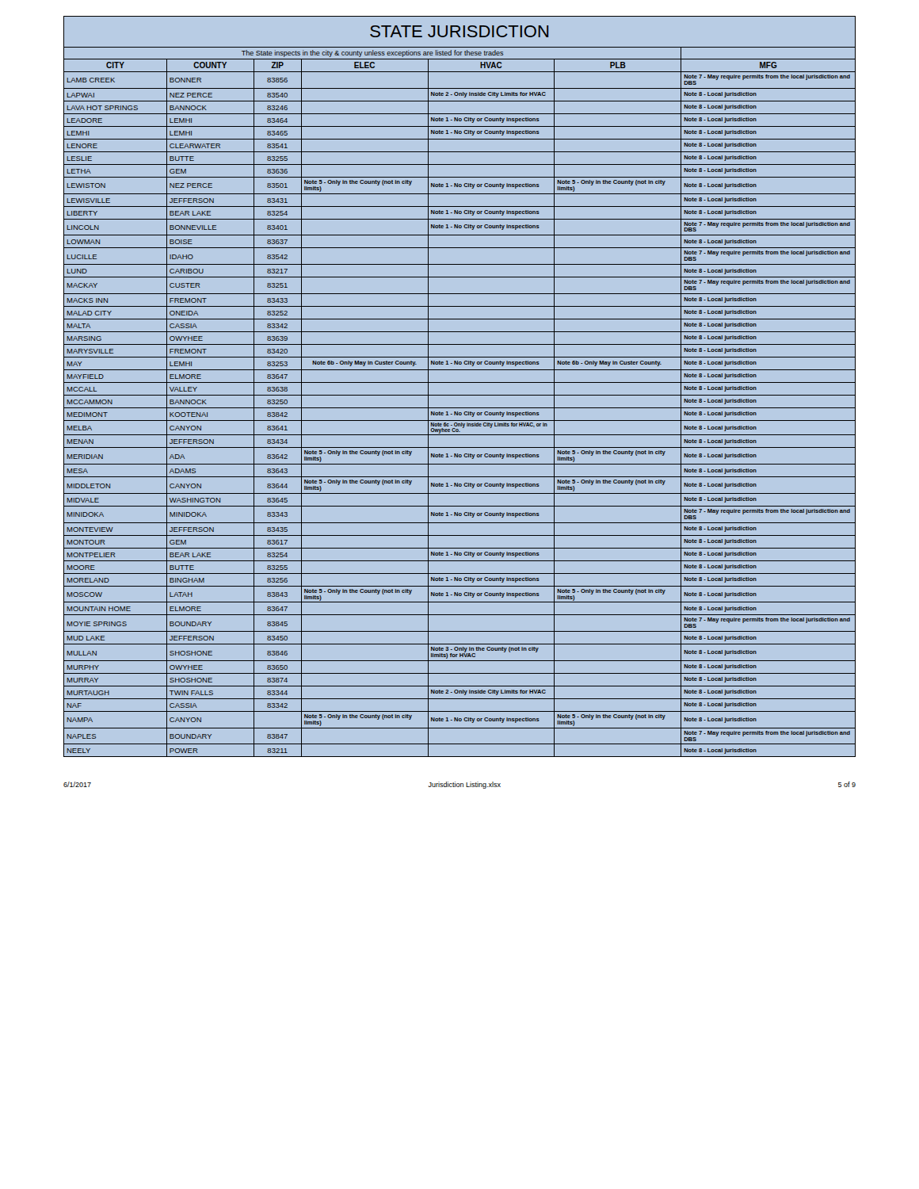| STATE JURISDICTION |
| The State inspects in the city & county unless exceptions are listed for these trades | |
| CITY | COUNTY | ZIP | ELEC | HVAC | PLB | MFG |
| LAMB CREEK | BONNER | 83856 | | | | Note 7 - May require permits from the local jurisdiction and DBS |
| LAPWAI | NEZ PERCE | 83540 | | Note 2 - Only inside City Limits for HVAC | | Note 8 - Local jurisdiction |
| LAVA HOT SPRINGS | BANNOCK | 83246 | | | | Note 8 - Local jurisdiction |
| LEADORE | LEMHI | 83464 | | Note 1 - No City or County inspections | | Note 8 - Local jurisdiction |
| LEMHI | LEMHI | 83465 | | Note 1 - No City or County inspections | | Note 8 - Local jurisdiction |
| LENORE | CLEARWATER | 83541 | | | | Note 8 - Local jurisdiction |
| LESLIE | BUTTE | 83255 | | | | Note 8 - Local jurisdiction |
| LETHA | GEM | 83636 | | | | Note 8 - Local jurisdiction |
| LEWISTON | NEZ PERCE | 83501 | Note 5 - Only in the County (not in city limits) | Note 1 - No City or County inspections | Note 5 - Only in the County (not in city limits) | Note 8 - Local jurisdiction |
| LEWISVILLE | JEFFERSON | 83431 | | | | Note 8 - Local jurisdiction |
| LIBERTY | BEAR LAKE | 83254 | | Note 1 - No City or County inspections | | Note 8 - Local jurisdiction |
| LINCOLN | BONNEVILLE | 83401 | | Note 1 - No City or County inspections | | Note 7 - May require permits from the local jurisdiction and DBS |
| LOWMAN | BOISE | 83637 | | | | Note 8 - Local jurisdiction |
| LUCILLE | IDAHO | 83542 | | | | Note 7 - May require permits from the local jurisdiction and DBS |
| LUND | CARIBOU | 83217 | | | | Note 8 - Local jurisdiction |
| MACKAY | CUSTER | 83251 | | | | Note 7 - May require permits from the local jurisdiction and DBS |
| MACKS INN | FREMONT | 83433 | | | | Note 8 - Local jurisdiction |
| MALAD CITY | ONEIDA | 83252 | | | | Note 8 - Local jurisdiction |
| MALTA | CASSIA | 83342 | | | | Note 8 - Local jurisdiction |
| MARSING | OWYHEE | 83639 | | | | Note 8 - Local jurisdiction |
| MARYSVILLE | FREMONT | 83420 | | | | Note 8 - Local jurisdiction |
| MAY | LEMHI | 83253 | Note 6b - Only May in Custer County. | Note 1 - No City or County inspections | Note 6b - Only May in Custer County. | Note 8 - Local jurisdiction |
| MAYFIELD | ELMORE | 83647 | | | | Note 8 - Local jurisdiction |
| MCCALL | VALLEY | 83638 | | | | Note 8 - Local jurisdiction |
| MCCAMMON | BANNOCK | 83250 | | | | Note 8 - Local jurisdiction |
| MEDIMONT | KOOTENAI | 83842 | | Note 1 - No City or County inspections | | Note 8 - Local jurisdiction |
| MELBA | CANYON | 83641 | | Note 6c - Only inside City Limits for HVAC, or in Owyhee Co. | | Note 8 - Local jurisdiction |
| MENAN | JEFFERSON | 83434 | | | | Note 8 - Local jurisdiction |
| MERIDIAN | ADA | 83642 | Note 5 - Only in the County (not in city limits) | Note 1 - No City or County inspections | Note 5 - Only in the County (not in city limits) | Note 8 - Local jurisdiction |
| MESA | ADAMS | 83643 | | | | Note 8 - Local jurisdiction |
| MIDDLETON | CANYON | 83644 | Note 5 - Only in the County (not in city limits) | Note 1 - No City or County inspections | Note 5 - Only in the County (not in city limits) | Note 8 - Local jurisdiction |
| MIDVALE | WASHINGTON | 83645 | | | | Note 8 - Local jurisdiction |
| MINIDOKA | MINIDOKA | 83343 | | Note 1 - No City or County inspections | | Note 7 - May require permits from the local jurisdiction and DBS |
| MONTEVIEW | JEFFERSON | 83435 | | | | Note 8 - Local jurisdiction |
| MONTOUR | GEM | 83617 | | | | Note 8 - Local jurisdiction |
| MONTPELIER | BEAR LAKE | 83254 | | Note 1 - No City or County inspections | | Note 8 - Local jurisdiction |
| MOORE | BUTTE | 83255 | | | | Note 8 - Local jurisdiction |
| MORELAND | BINGHAM | 83256 | | Note 1 - No City or County inspections | | Note 8 - Local jurisdiction |
| MOSCOW | LATAH | 83843 | Note 5 - Only in the County (not in city limits) | Note 1 - No City or County inspections | Note 5 - Only in the County (not in city limits) | Note 8 - Local jurisdiction |
| MOUNTAIN HOME | ELMORE | 83647 | | | | Note 8 - Local jurisdiction |
| MOYIE SPRINGS | BOUNDARY | 83845 | | | | Note 7 - May require permits from the local jurisdiction and DBS |
| MUD LAKE | JEFFERSON | 83450 | | | | Note 8 - Local jurisdiction |
| MULLAN | SHOSHONE | 83846 | | Note 3 - Only in the County (not in city limits) for HVAC | | Note 8 - Local jurisdiction |
| MURPHY | OWYHEE | 83650 | | | | Note 8 - Local jurisdiction |
| MURRAY | SHOSHONE | 83874 | | | | Note 8 - Local jurisdiction |
| MURTAUGH | TWIN FALLS | 83344 | | Note 2 - Only inside City Limits for HVAC | | Note 8 - Local jurisdiction |
| NAF | CASSIA | 83342 | | | | Note 8 - Local jurisdiction |
| NAMPA | CANYON | | Note 5 - Only in the County (not in city limits) | Note 1 - No City or County inspections | Note 5 - Only in the County (not in city limits) | Note 8 - Local jurisdiction |
| NAPLES | BOUNDARY | 83847 | | | | Note 7 - May require permits from the local jurisdiction and DBS |
| NEELY | POWER | 83211 | | | | Note 8 - Local jurisdiction |
6/1/2017 Jurisdiction Listing.xlsx 5 of 9